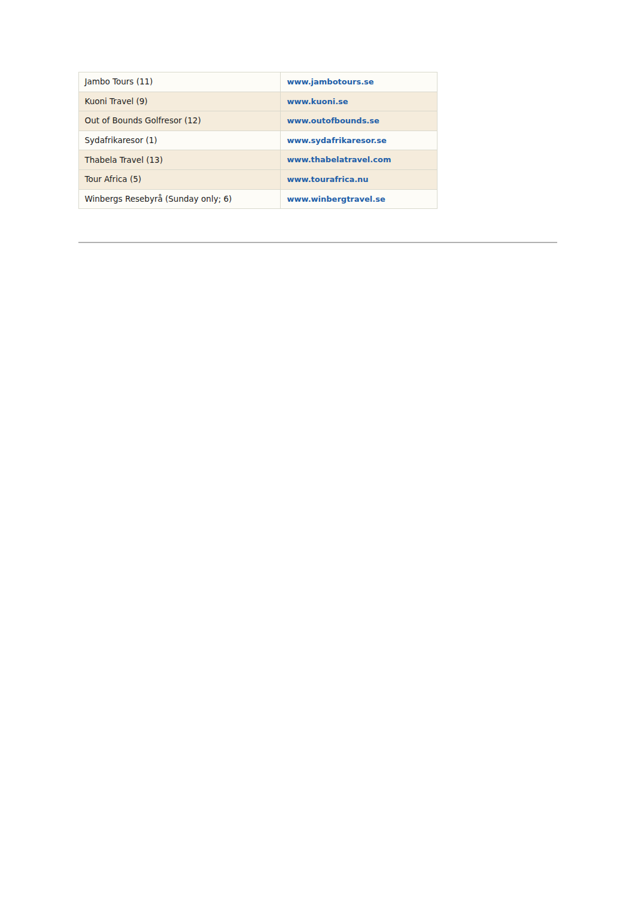| Jambo Tours (11) | www.jambotours.se |
| Kuoni Travel (9) | www.kuoni.se |
| Out of Bounds Golfresor (12) | www.outofbounds.se |
| Sydafrikaresor (1) | www.sydafrikaresor.se |
| Thabela Travel (13) | www.thabelatravel.com |
| Tour Africa (5) | www.tourafrica.nu |
| Winbergs Resebyrå (Sunday only; 6) | www.winbergtravel.se |